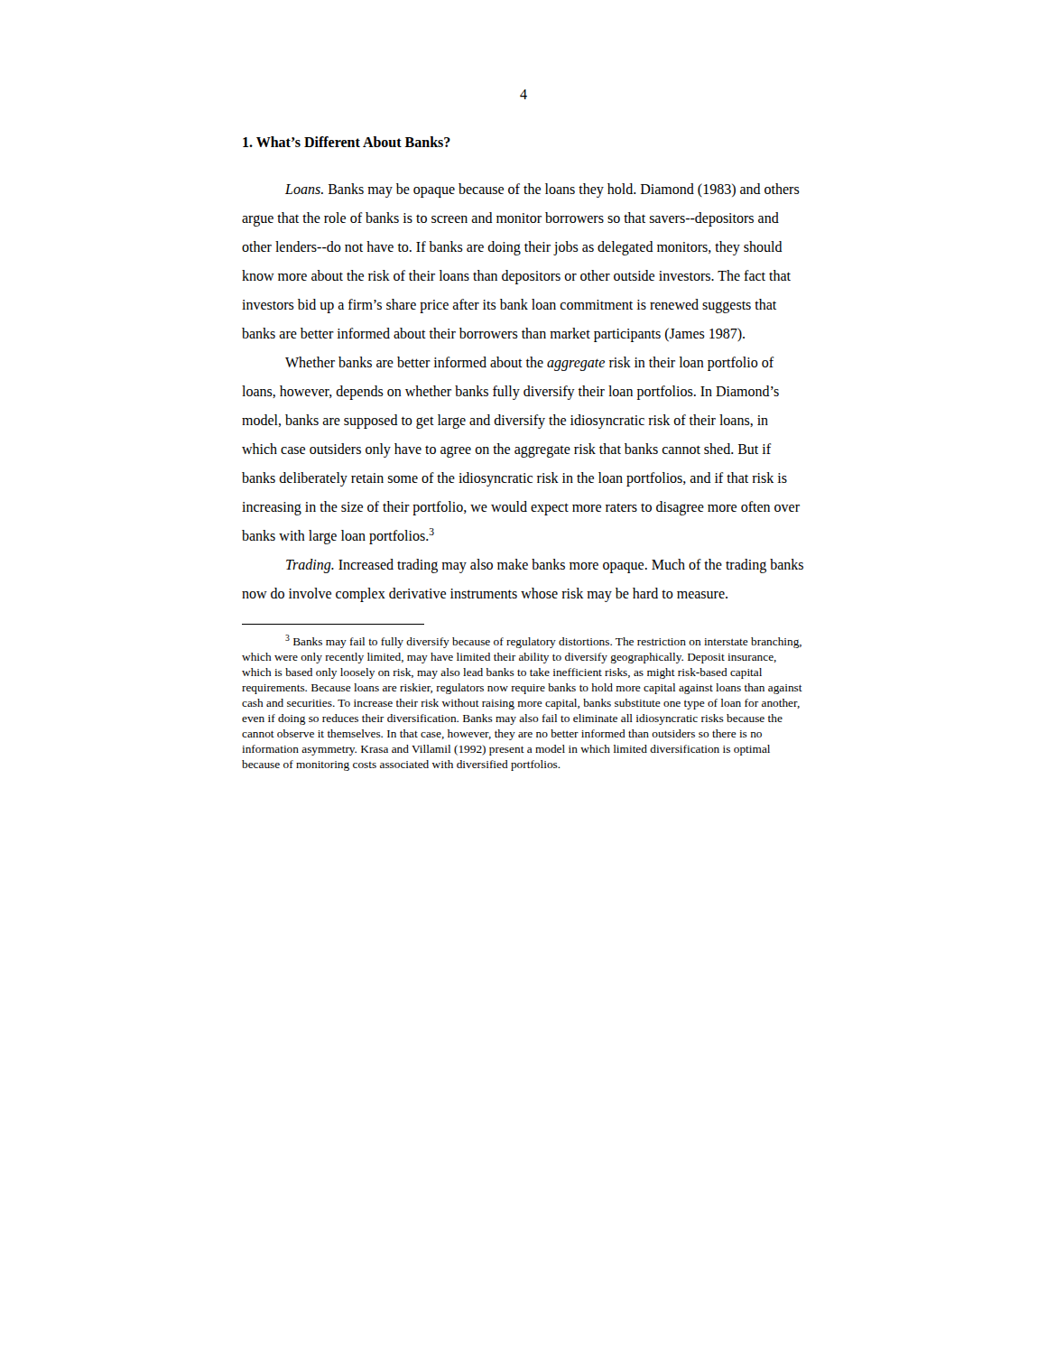4
1. What’s Different About Banks?
Loans. Banks may be opaque because of the loans they hold. Diamond (1983) and others argue that the role of banks is to screen and monitor borrowers so that savers--depositors and other lenders--do not have to. If banks are doing their jobs as delegated monitors, they should know more about the risk of their loans than depositors or other outside investors. The fact that investors bid up a firm’s share price after its bank loan commitment is renewed suggests that banks are better informed about their borrowers than market participants (James 1987).
Whether banks are better informed about the aggregate risk in their loan portfolio of loans, however, depends on whether banks fully diversify their loan portfolios. In Diamond’s model, banks are supposed to get large and diversify the idiosyncratic risk of their loans, in which case outsiders only have to agree on the aggregate risk that banks cannot shed. But if banks deliberately retain some of the idiosyncratic risk in the loan portfolios, and if that risk is increasing in the size of their portfolio, we would expect more raters to disagree more often over banks with large loan portfolios.3
Trading. Increased trading may also make banks more opaque. Much of the trading banks now do involve complex derivative instruments whose risk may be hard to measure.
3 Banks may fail to fully diversify because of regulatory distortions. The restriction on interstate branching, which were only recently limited, may have limited their ability to diversify geographically. Deposit insurance, which is based only loosely on risk, may also lead banks to take inefficient risks, as might risk-based capital requirements. Because loans are riskier, regulators now require banks to hold more capital against loans than against cash and securities. To increase their risk without raising more capital, banks substitute one type of loan for another, even if doing so reduces their diversification. Banks may also fail to eliminate all idiosyncratic risks because the cannot observe it themselves. In that case, however, they are no better informed than outsiders so there is no information asymmetry. Krasa and Villamil (1992) present a model in which limited diversification is optimal because of monitoring costs associated with diversified portfolios.